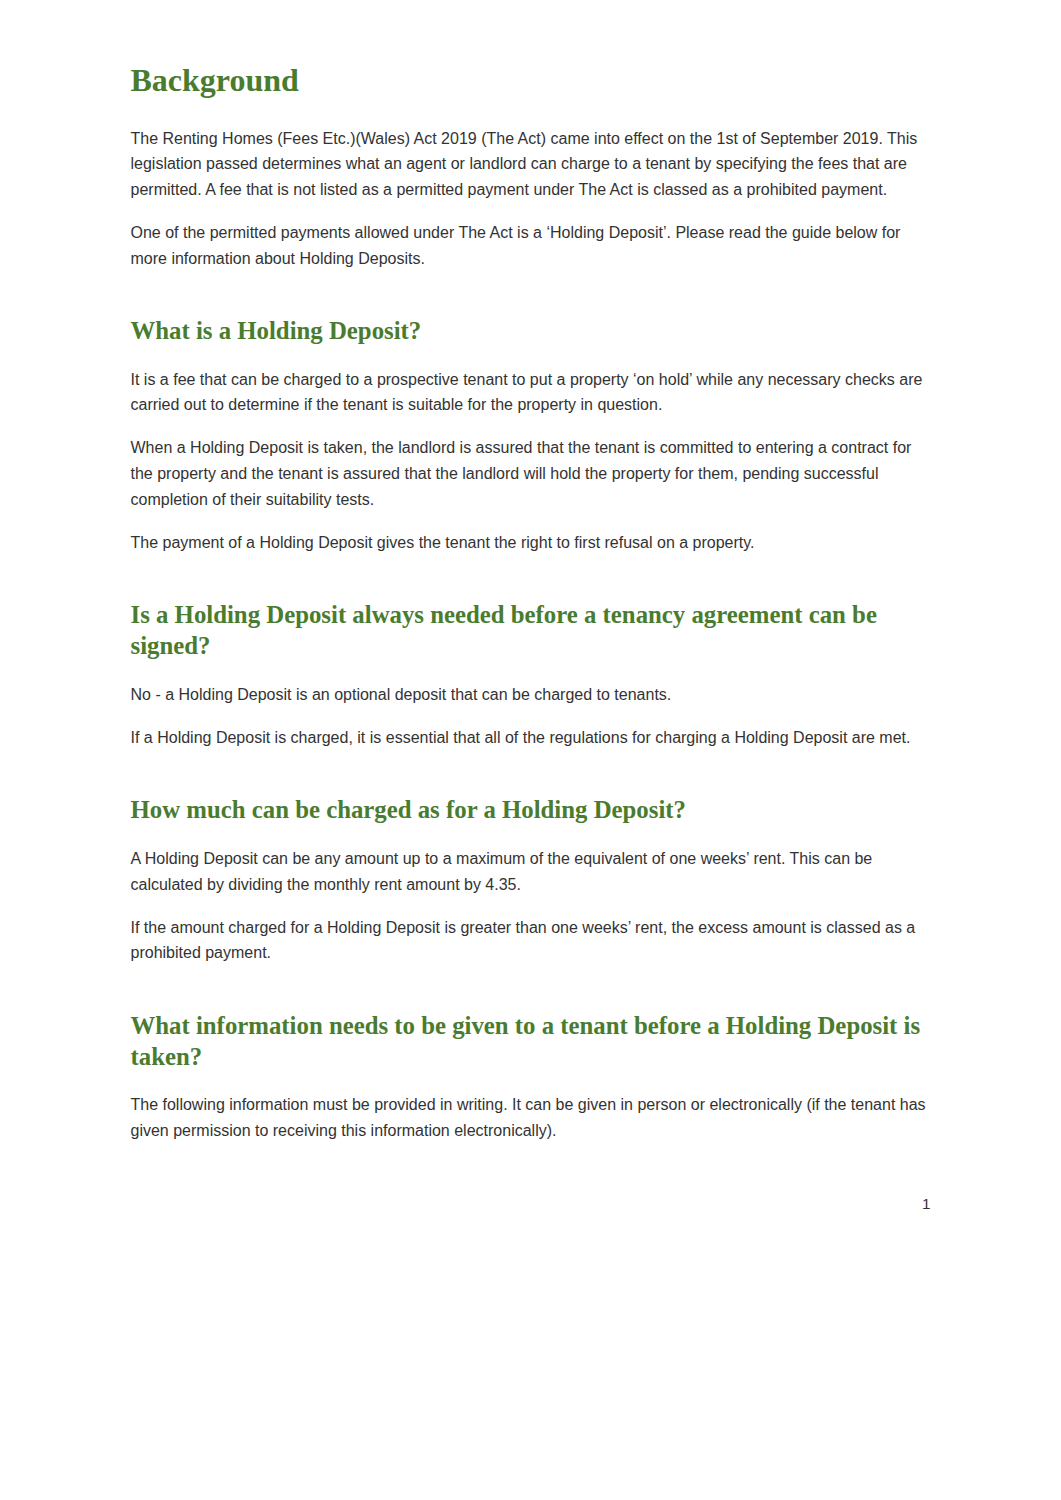Background
The Renting Homes (Fees Etc.)(Wales) Act 2019 (The Act) came into effect on the 1st of September 2019. This legislation passed determines what an agent or landlord can charge to a tenant by specifying the fees that are permitted. A fee that is not listed as a permitted payment under The Act is classed as a prohibited payment.
One of the permitted payments allowed under The Act is a ‘Holding Deposit’. Please read the guide below for more information about Holding Deposits.
What is a Holding Deposit?
It is a fee that can be charged to a prospective tenant to put a property ‘on hold’ while any necessary checks are carried out to determine if the tenant is suitable for the property in question.
When a Holding Deposit is taken, the landlord is assured that the tenant is committed to entering a contract for the property and the tenant is assured that the landlord will hold the property for them, pending successful completion of their suitability tests.
The payment of a Holding Deposit gives the tenant the right to first refusal on a property.
Is a Holding Deposit always needed before a tenancy agreement can be signed?
No - a Holding Deposit is an optional deposit that can be charged to tenants.
If a Holding Deposit is charged, it is essential that all of the regulations for charging a Holding Deposit are met.
How much can be charged as for a Holding Deposit?
A Holding Deposit can be any amount up to a maximum of the equivalent of one weeks’ rent. This can be calculated by dividing the monthly rent amount by 4.35.
If the amount charged for a Holding Deposit is greater than one weeks’ rent, the excess amount is classed as a prohibited payment.
What information needs to be given to a tenant before a Holding Deposit is taken?
The following information must be provided in writing. It can be given in person or electronically (if the tenant has given permission to receiving this information electronically).
1